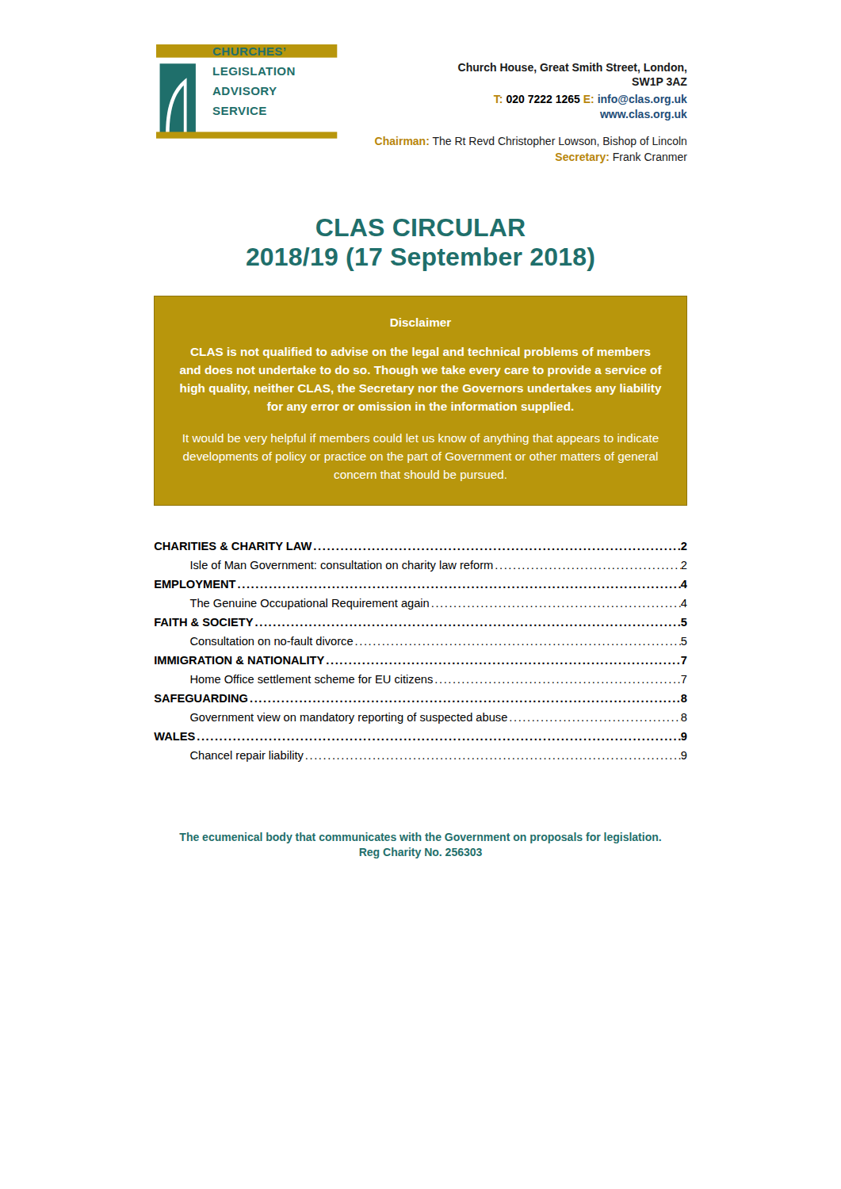CHURCHES’ LEGISLATION ADVISORY SERVICE
Church House, Great Smith Street, London,
SW1P 3AZ
T: 020 7222 1265 E: info@clas.org.uk
www.clas.org.uk
Chairman: The Rt Revd Christopher Lowson, Bishop of Lincoln
Secretary: Frank Cranmer
CLAS CIRCULAR
2018/19 (17 September 2018)
Disclaimer
CLAS is not qualified to advise on the legal and technical problems of members and does not undertake to do so. Though we take every care to provide a service of high quality, neither CLAS, the Secretary nor the Governors undertakes any liability for any error or omission in the information supplied.
It would be very helpful if members could let us know of anything that appears to indicate developments of policy or practice on the part of Government or other matters of general concern that should be pursued.
CHARITIES & CHARITY LAW................................................................................................. 2
Isle of Man Government: consultation on charity law reform.............................................. 2
EMPLOYMENT................................................................................................................. 4
The Genuine Occupational Requirement again.................................................................. 4
FAITH & SOCIETY............................................................................................................. 5
Consultation on no-fault divorce.................................................................................... 5
IMMIGRATION & NATIONALITY............................................................................................ 7
Home Office settlement scheme for EU citizens................................................................. 7
SAFEGUARDING............................................................................................................... 8
Government view on mandatory reporting of suspected abuse.......................................... 8
WALES......................................................................................................................... 9
Chancel repair liability................................................................................................ 9
The ecumenical body that communicates with the Government on proposals for legislation.
Reg Charity No. 256303